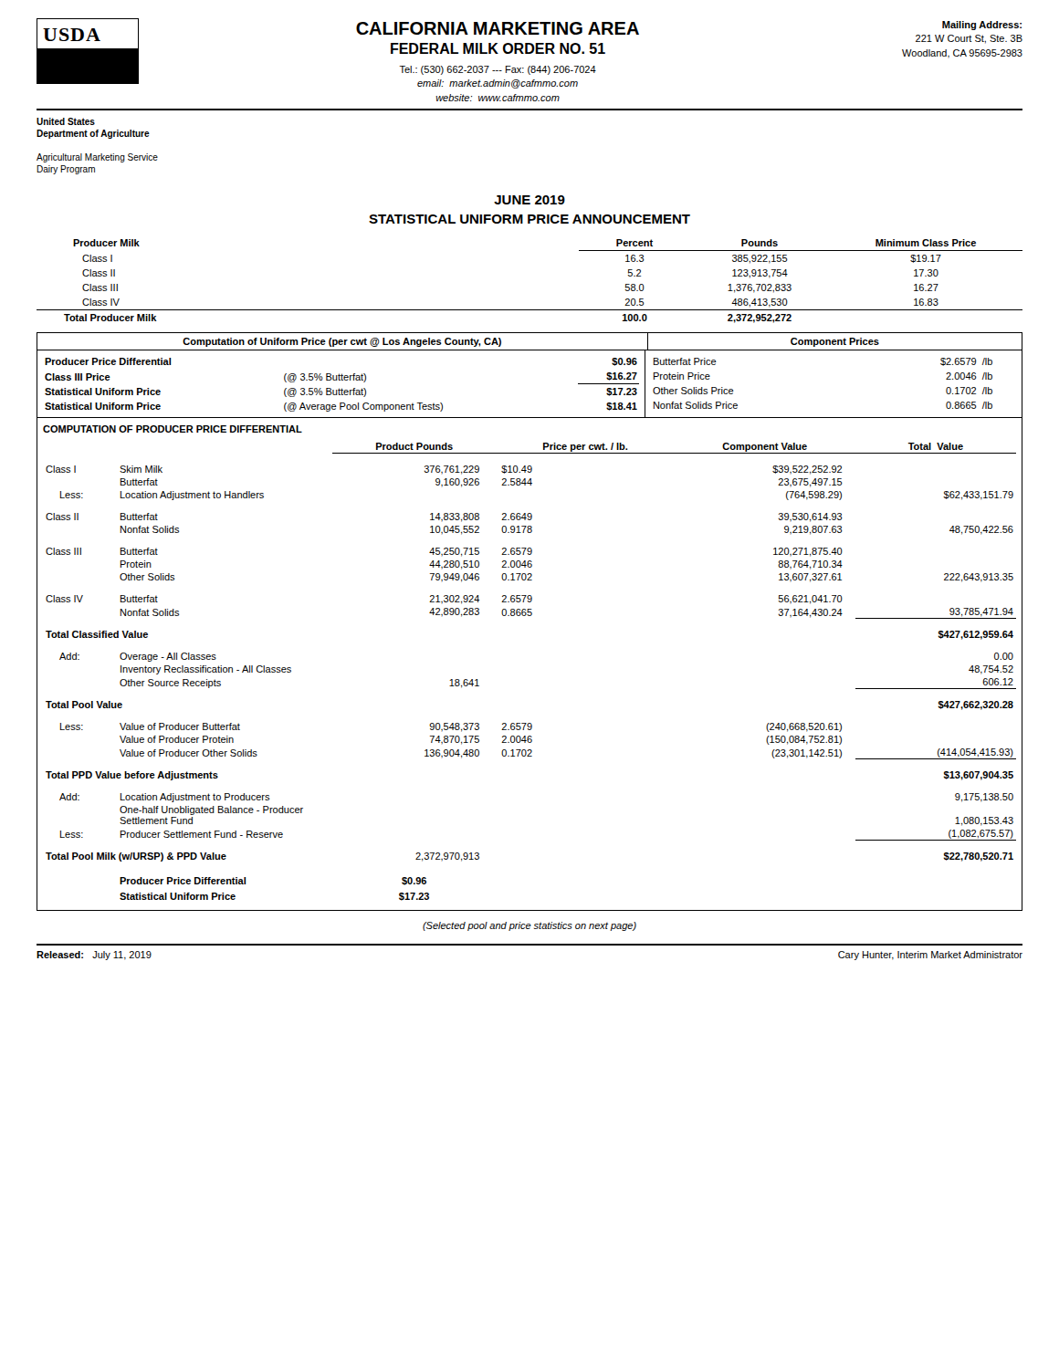USDA
CALIFORNIA MARKETING AREA
FEDERAL MILK ORDER NO. 51
Tel.: (530) 662-2037 --- Fax: (844) 206-7024
email: market.admin@cafmmo.com
website: www.cafmmo.com
Mailing Address:
221 W Court St, Ste. 3B
Woodland, CA 95695-2983
United States
Department of Agriculture
Agricultural Marketing Service
Dairy Program
JUNE 2019
STATISTICAL UNIFORM PRICE ANNOUNCEMENT
| Producer Milk | Percent | Pounds | Minimum Class Price |
| --- | --- | --- | --- |
| Class I | 16.3 | 385,922,155 | $19.17 |
| Class II | 5.2 | 123,913,754 | 17.30 |
| Class III | 58.0 | 1,376,702,833 | 16.27 |
| Class IV | 20.5 | 486,413,530 | 16.83 |
| Total Producer Milk | 100.0 | 2,372,952,272 | |
Computation of Uniform Price (per cwt @ Los Angeles County, CA)
Component Prices
| Producer Price Differential | | $0.96 |
| Class III Price | (@ 3.5% Butterfat) | $16.27 |
| Statistical Uniform Price | (@ 3.5% Butterfat) | $17.23 |
| Statistical Uniform Price | (@ Average Pool Component Tests) | $18.41 |
| Butterfat Price | $2.6579 | /lb |
| Protein Price | 2.0046 | /lb |
| Other Solids Price | 0.1702 | /lb |
| Nonfat Solids Price | 0.8665 | /lb |
COMPUTATION OF PRODUCER PRICE DIFFERENTIAL
| | | Product Pounds | Price per cwt. / lb. | Component Value | Total Value |
| Class I | Skim Milk | 376,761,229 | $10.49 | $39,522,252.92 | |
| | Butterfat | 9,160,926 | 2.5844 | 23,675,497.15 | |
| Less: | Location Adjustment to Handlers | | | (764,598.29) | $62,433,151.79 |
| Class II | Butterfat | 14,833,808 | 2.6649 | 39,530,614.93 | |
| | Nonfat Solids | 10,045,552 | 0.9178 | 9,219,807.63 | 48,750,422.56 |
| Class III | Butterfat | 45,250,715 | 2.6579 | 120,271,875.40 | |
| | Protein | 44,280,510 | 2.0046 | 88,764,710.34 | |
| | Other Solids | 79,949,046 | 0.1702 | 13,607,327.61 | 222,643,913.35 |
| Class IV | Butterfat | 21,302,924 | 2.6579 | 56,621,041.70 | |
| | Nonfat Solids | 42,890,283 | 0.8665 | 37,164,430.24 | 93,785,471.94 |
| Total Classified Value | | | | $427,612,959.64 |
| Add: | Overage - All Classes | | | | 0.00 |
| | Inventory Reclassification - All Classes | | | | 48,754.52 |
| | Other Source Receipts | 18,641 | | | 606.12 |
| Total Pool Value | | | | $427,662,320.28 |
| Less: | Value of Producer Butterfat | 90,548,373 | 2.6579 | (240,668,520.61) | |
| | Value of Producer Protein | 74,870,175 | 2.0046 | (150,084,752.81) | |
| | Value of Producer Other Solids | 136,904,480 | 0.1702 | (23,301,142.51) | (414,054,415.93) |
| Total PPD Value before Adjustments | | | | $13,607,904.35 |
| Add: | Location Adjustment to Producers | | | | 9,175,138.50 |
| | One-half Unobligated Balance - Producer Settlement Fund | | | | 1,080,153.43 |
| Less: | Producer Settlement Fund - Reserve | | | | (1,082,675.57) |
| Total Pool Milk (w/URSP) & PPD Value | 2,372,970,913 | | | $22,780,520.71 |
| | Producer Price Differential | $0.96 | | | |
| | Statistical Uniform Price | $17.23 | | | |
(Selected pool and price statistics on next page)
Released: July 11, 2019
Cary Hunter, Interim Market Administrator